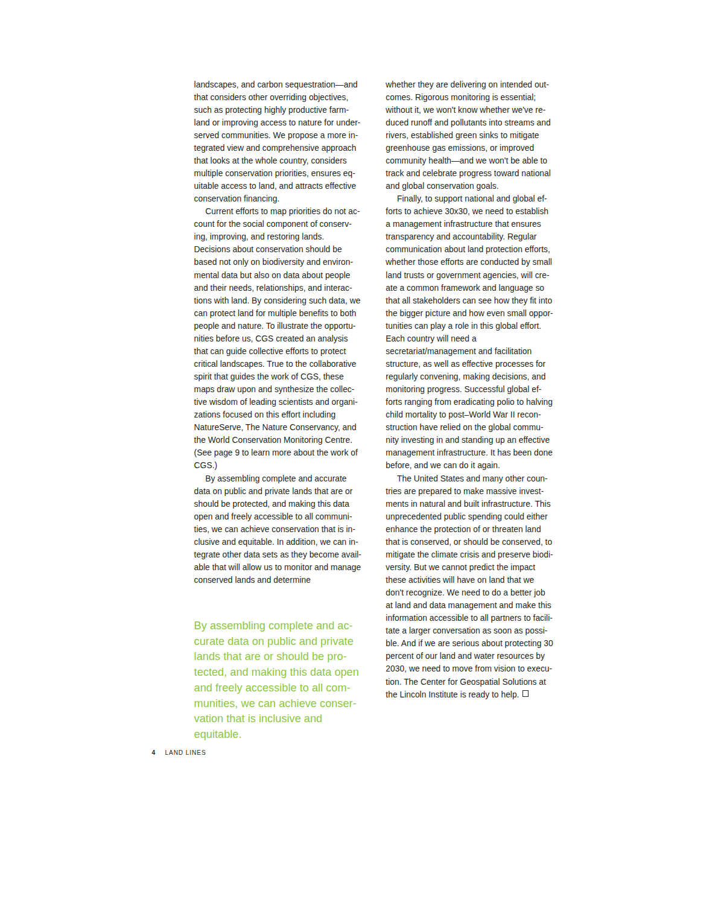landscapes, and carbon sequestration—and that considers other overriding objectives, such as protecting highly productive farmland or improving access to nature for underserved communities. We propose a more integrated view and comprehensive approach that looks at the whole country, considers multiple conservation priorities, ensures equitable access to land, and attracts effective conservation financing.
Current efforts to map priorities do not account for the social component of conserving, improving, and restoring lands. Decisions about conservation should be based not only on biodiversity and environmental data but also on data about people and their needs, relationships, and interactions with land. By considering such data, we can protect land for multiple benefits to both people and nature. To illustrate the opportunities before us, CGS created an analysis that can guide collective efforts to protect critical landscapes. True to the collaborative spirit that guides the work of CGS, these maps draw upon and synthesize the collective wisdom of leading scientists and organizations focused on this effort including NatureServe, The Nature Conservancy, and the World Conservation Monitoring Centre. (See page 9 to learn more about the work of CGS.)
By assembling complete and accurate data on public and private lands that are or should be protected, and making this data open and freely accessible to all communities, we can achieve conservation that is inclusive and equitable. In addition, we can integrate other data sets as they become available that will allow us to monitor and manage conserved lands and determine
By assembling complete and accurate data on public and private lands that are or should be protected, and making this data open and freely accessible to all communities, we can achieve conservation that is inclusive and equitable.
whether they are delivering on intended outcomes. Rigorous monitoring is essential; without it, we won't know whether we've reduced runoff and pollutants into streams and rivers, established green sinks to mitigate greenhouse gas emissions, or improved community health—and we won't be able to track and celebrate progress toward national and global conservation goals.
Finally, to support national and global efforts to achieve 30x30, we need to establish a management infrastructure that ensures transparency and accountability. Regular communication about land protection efforts, whether those efforts are conducted by small land trusts or government agencies, will create a common framework and language so that all stakeholders can see how they fit into the bigger picture and how even small opportunities can play a role in this global effort. Each country will need a secretariat/management and facilitation structure, as well as effective processes for regularly convening, making decisions, and monitoring progress. Successful global efforts ranging from eradicating polio to halving child mortality to post–World War II reconstruction have relied on the global community investing in and standing up an effective management infrastructure. It has been done before, and we can do it again.
The United States and many other countries are prepared to make massive investments in natural and built infrastructure. This unprecedented public spending could either enhance the protection of or threaten land that is conserved, or should be conserved, to mitigate the climate crisis and preserve biodiversity. But we cannot predict the impact these activities will have on land that we don't recognize. We need to do a better job at land and data management and make this information accessible to all partners to facilitate a larger conversation as soon as possible. And if we are serious about protecting 30 percent of our land and water resources by 2030, we need to move from vision to execution. The Center for Geospatial Solutions at the Lincoln Institute is ready to help.
4 LAND LINES